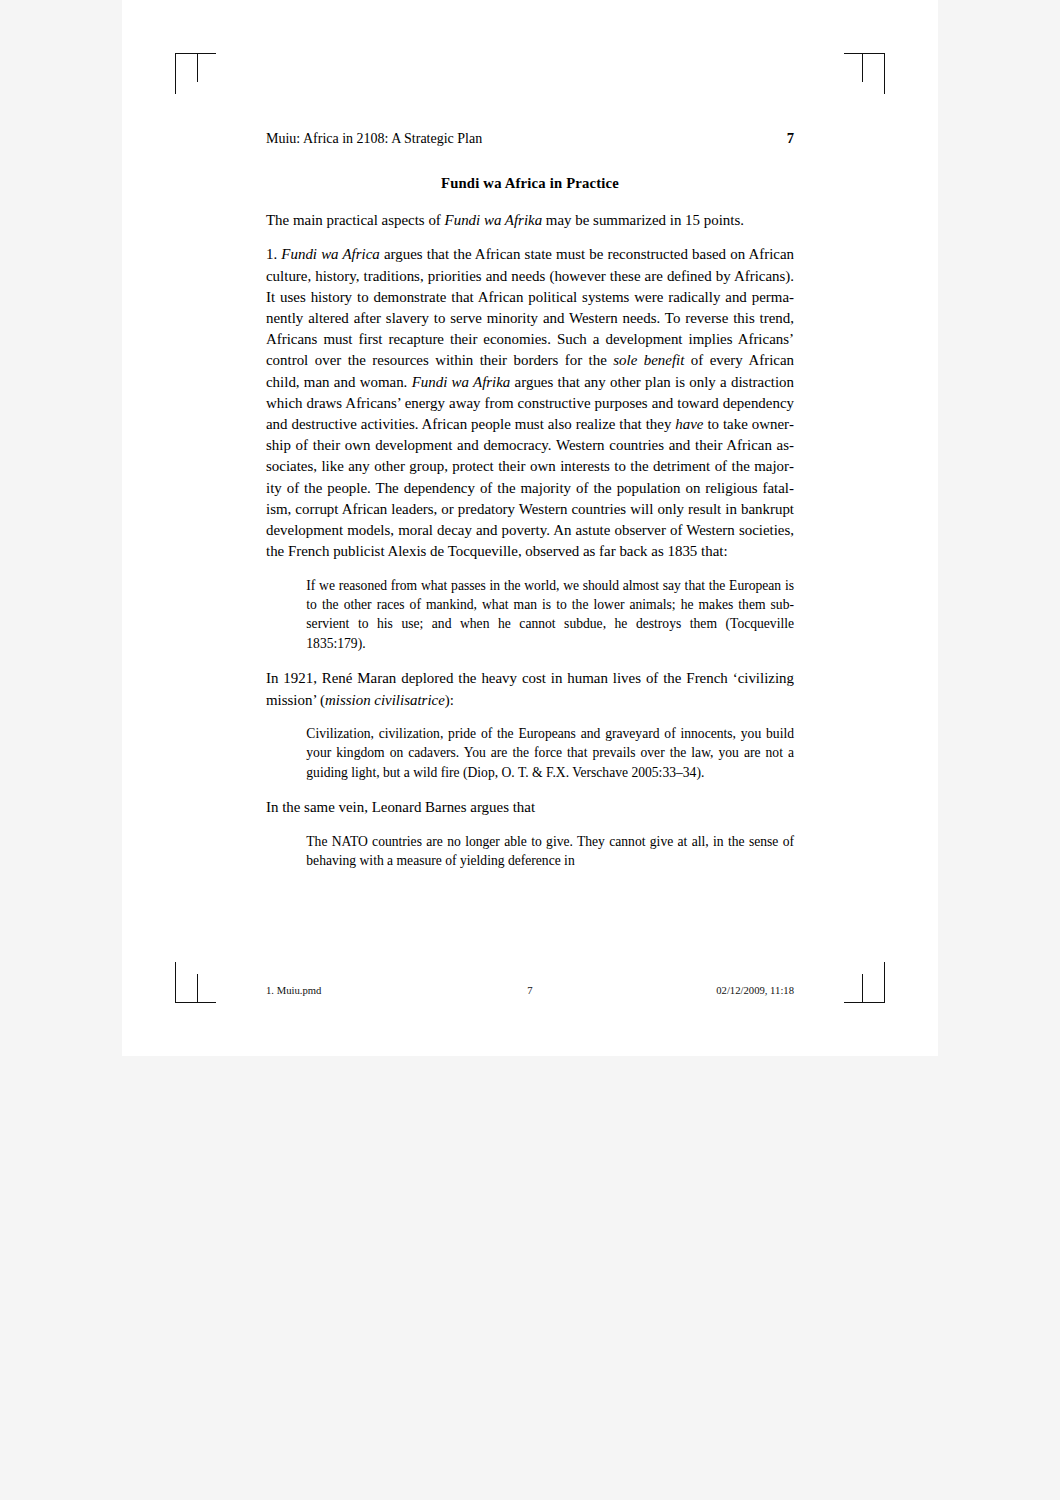Muiu: Africa in 2108: A Strategic Plan 7
Fundi wa Africa in Practice
The main practical aspects of Fundi wa Afrika may be summarized in 15 points.
1. Fundi wa Africa argues that the African state must be reconstructed based on African culture, history, traditions, priorities and needs (however these are defined by Africans). It uses history to demonstrate that African political systems were radically and permanently altered after slavery to serve minority and Western needs. To reverse this trend, Africans must first recapture their economies. Such a development implies Africans’ control over the resources within their borders for the sole benefit of every African child, man and woman. Fundi wa Afrika argues that any other plan is only a distraction which draws Africans’ energy away from constructive purposes and toward dependency and destructive activities. African people must also realize that they have to take ownership of their own development and democracy. Western countries and their African associates, like any other group, protect their own interests to the detriment of the majority of the people. The dependency of the majority of the population on religious fatalism, corrupt African leaders, or predatory Western countries will only result in bankrupt development models, moral decay and poverty. An astute observer of Western societies, the French publicist Alexis de Tocqueville, observed as far back as 1835 that:
If we reasoned from what passes in the world, we should almost say that the European is to the other races of mankind, what man is to the lower animals; he makes them subservient to his use; and when he cannot subdue, he destroys them (Tocqueville 1835:179).
In 1921, René Maran deplored the heavy cost in human lives of the French ‘civilizing mission’ (mission civilisatrice):
Civilization, civilization, pride of the Europeans and graveyard of innocents, you build your kingdom on cadavers. You are the force that prevails over the law, you are not a guiding light, but a wild fire (Diop, O. T. & F.X. Verschave 2005:33–34).
In the same vein, Leonard Barnes argues that
The NATO countries are no longer able to give. They cannot give at all, in the sense of behaving with a measure of yielding deference in
1. Muiu.pmd 7 02/12/2009, 11:18